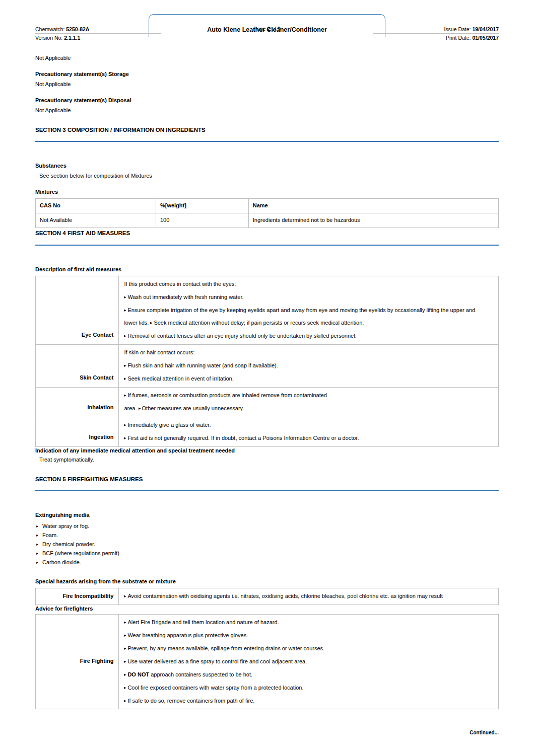Auto Klene Leather Cleaner/Conditioner
Chemwatch: 5250-82A
Version No: 2.1.1.1
Page 2 of 9
Issue Date: 19/04/2017
Print Date: 01/05/2017
Not Applicable
Precautionary statement(s) Storage
Not Applicable
Precautionary statement(s) Disposal
Not Applicable
SECTION 3 COMPOSITION / INFORMATION ON INGREDIENTS
Substances
See section below for composition of Mixtures
Mixtures
| CAS No | %[weight] | Name |
| --- | --- | --- |
| Not Available | 100 | Ingredients determined not to be hazardous |
SECTION 4 FIRST AID MEASURES
Description of first aid measures
| Eye Contact | If this product comes in contact with the eyes: ▸ Wash out immediately with fresh running water. ▸ Ensure complete irrigation of the eye by keeping eyelids apart and away from eye and moving the eyelids by occasionally lifting the upper and lower lids. ▸ Seek medical attention without delay; if pain persists or recurs seek medical attention. ▸ Removal of contact lenses after an eye injury should only be undertaken by skilled personnel. |
| Skin Contact | If skin or hair contact occurs: ▸ Flush skin and hair with running water (and soap if available). ▸ Seek medical attention in event of irritation. |
| Inhalation | ▸ If fumes, aerosols or combustion products are inhaled remove from contaminated area. ▸ Other measures are usually unnecessary. |
| Ingestion | ▸ Immediately give a glass of water. ▸ First aid is not generally required. If in doubt, contact a Poisons Information Centre or a doctor. |
Indication of any immediate medical attention and special treatment needed
Treat symptomatically.
SECTION 5 FIREFIGHTING MEASURES
Extinguishing media
Water spray or fog.
Foam.
Dry chemical powder.
BCF (where regulations permit).
Carbon dioxide.
Special hazards arising from the substrate or mixture
| Fire Incompatibility | ▸ Avoid contamination with oxidising agents i.e. nitrates, oxidising acids, chlorine bleaches, pool chlorine etc. as ignition may result |
Advice for firefighters
| Fire Fighting | ▸ Alert Fire Brigade and tell them location and nature of hazard. ▸ Wear breathing apparatus plus protective gloves. ▸ Prevent, by any means available, spillage from entering drains or water courses. ▸ Use water delivered as a fine spray to control fire and cool adjacent area. ▸ DO NOT approach containers suspected to be hot. ▸ Cool fire exposed containers with water spray from a protected location. ▸ If safe to do so, remove containers from path of fire. |
Continued...